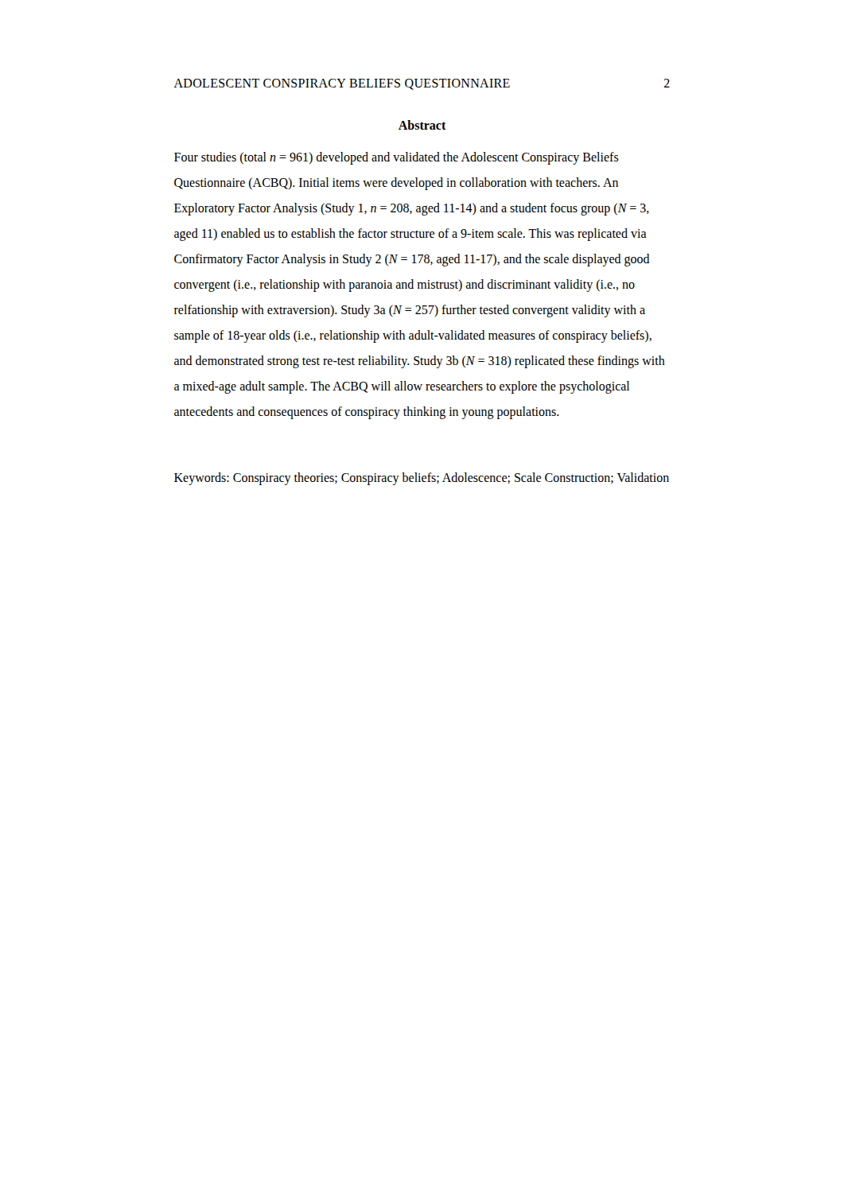Adolescent Conspiracy Beliefs Questionnaire 2
Abstract
Four studies (total n = 961) developed and validated the Adolescent Conspiracy Beliefs Questionnaire (ACBQ). Initial items were developed in collaboration with teachers. An Exploratory Factor Analysis (Study 1, n = 208, aged 11-14) and a student focus group (N = 3, aged 11) enabled us to establish the factor structure of a 9-item scale. This was replicated via Confirmatory Factor Analysis in Study 2 (N = 178, aged 11-17), and the scale displayed good convergent (i.e., relationship with paranoia and mistrust) and discriminant validity (i.e., no relfationship with extraversion). Study 3a (N = 257) further tested convergent validity with a sample of 18-year olds (i.e., relationship with adult-validated measures of conspiracy beliefs), and demonstrated strong test re-test reliability. Study 3b (N = 318) replicated these findings with a mixed-age adult sample. The ACBQ will allow researchers to explore the psychological antecedents and consequences of conspiracy thinking in young populations.
Keywords: Conspiracy theories; Conspiracy beliefs; Adolescence; Scale Construction; Validation